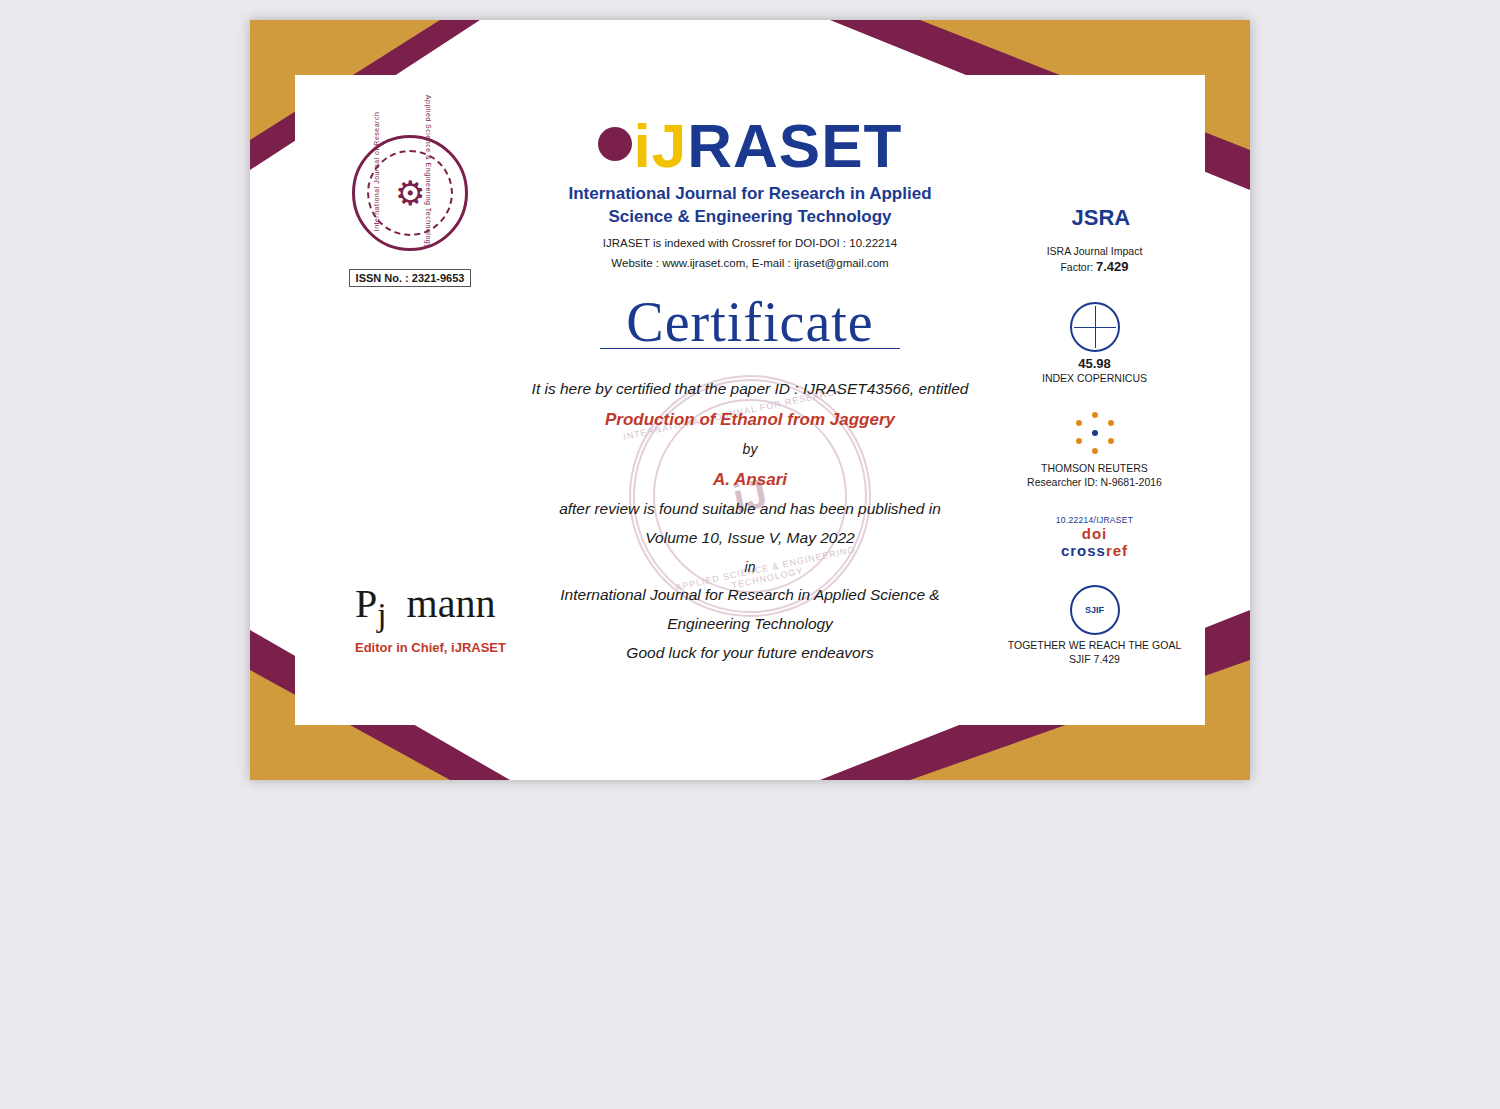⚙
International Journal of Research
Applied Science & Engineering Technology
ISSN No. : 2321-9653
iJRASET
International Journal for Research in Applied
Science & Engineering Technology
IJRASET is indexed with Crossref for DOI-DOI : 10.22214
Website : www.ijraset.com, E-mail : ijraset@gmail.com
Certificate
INTERNATIONAL JOURNAL FOR RESEARCH
iJ
APPLIED SCIENCE & ENGINEERING TECHNOLOGY
It is here by certified that the paper ID : IJRASET43566, entitled
Production of Ethanol from Jaggery
by
A. Ansari
after review is found suitable and has been published in
Volume 10, Issue V, May 2022
in
International Journal for Research in Applied Science &
Engineering Technology
Good luck for your future endeavors
JSRA
ISRA Journal Impact
Factor: 7.429
45.98
INDEX COPERNICUS
THOMSON REUTERS
Researcher ID: N-9681-2016
10.22214/IJRASET
doi
crossref
SJIF
TOGETHER WE REACH THE GOAL
SJIF 7.429
Pj mann
Editor in Chief, iJRASET